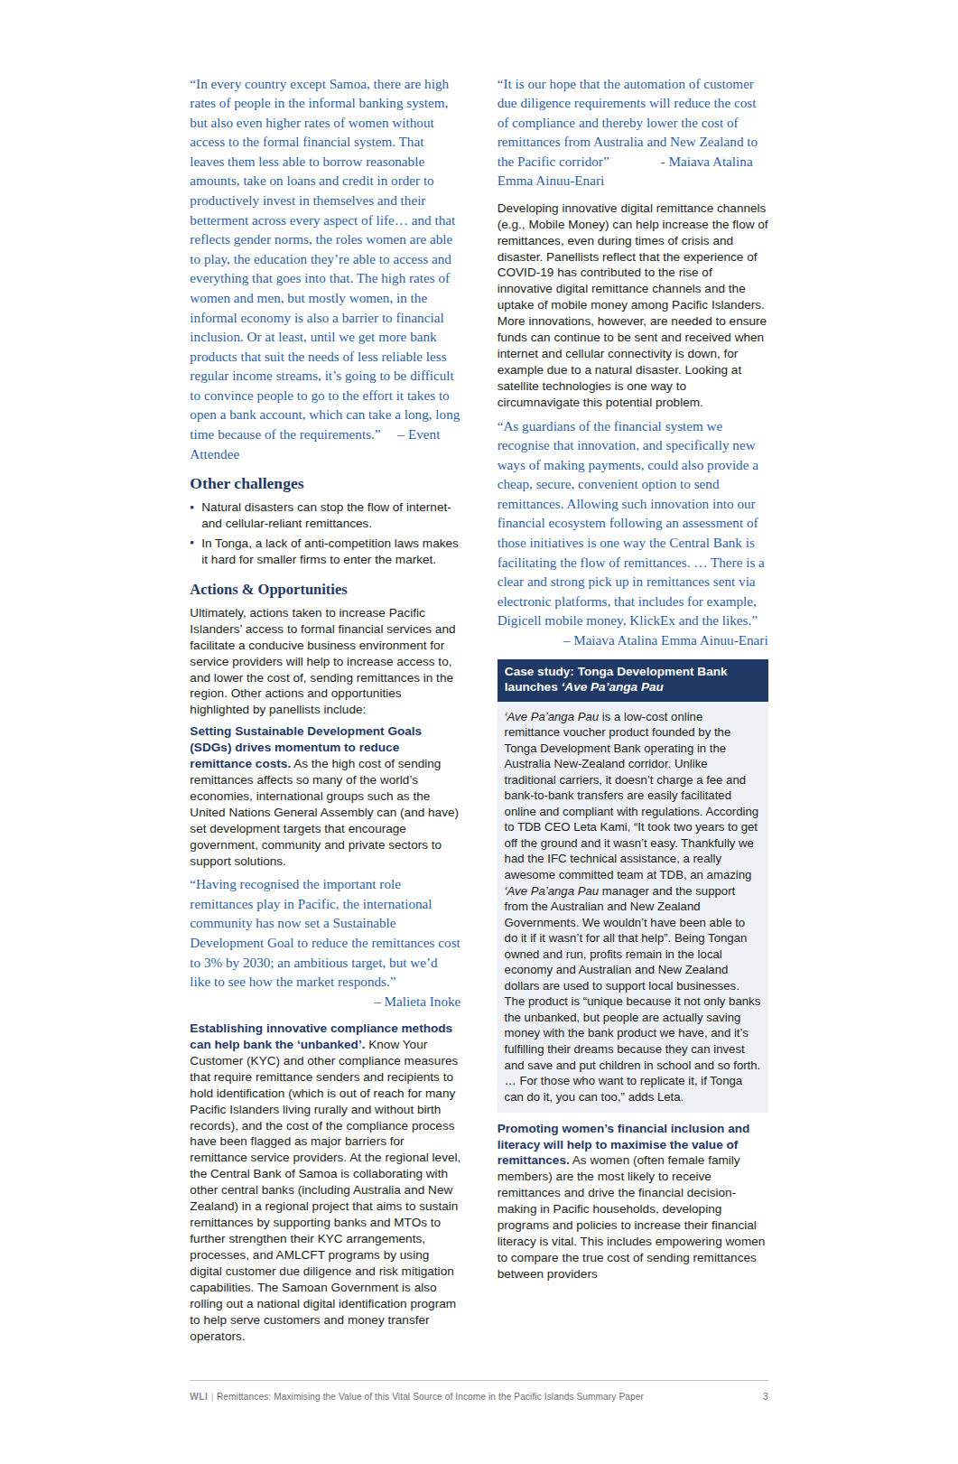“In every country except Samoa, there are high rates of people in the informal banking system, but also even higher rates of women without access to the formal financial system. That leaves them less able to borrow reasonable amounts, take on loans and credit in order to productively invest in themselves and their betterment across every aspect of life… and that reflects gender norms, the roles women are able to play, the education they’re able to access and everything that goes into that. The high rates of women and men, but mostly women, in the informal economy is also a barrier to financial inclusion. Or at least, until we get more bank products that suit the needs of less reliable less regular income streams, it’s going to be difficult to convince people to go to the effort it takes to open a bank account, which can take a long, long time because of the requirements.” – Event Attendee
Other challenges
Natural disasters can stop the flow of internet- and cellular-reliant remittances.
In Tonga, a lack of anti-competition laws makes it hard for smaller firms to enter the market.
Actions & Opportunities
Ultimately, actions taken to increase Pacific Islanders’ access to formal financial services and facilitate a conducive business environment for service providers will help to increase access to, and lower the cost of, sending remittances in the region. Other actions and opportunities highlighted by panellists include:
Setting Sustainable Development Goals (SDGs) drives momentum to reduce remittance costs. As the high cost of sending remittances affects so many of the world’s economies, international groups such as the United Nations General Assembly can (and have) set development targets that encourage government, community and private sectors to support solutions.
“Having recognised the important role remittances play in Pacific, the international community has now set a Sustainable Development Goal to reduce the remittances cost to 3% by 2030; an ambitious target, but we’d like to see how the market responds.”– Malieta Inoke
Establishing innovative compliance methods can help bank the ‘unbanked’. Know Your Customer (KYC) and other compliance measures that require remittance senders and recipients to hold identification (which is out of reach for many Pacific Islanders living rurally and without birth records), and the cost of the compliance process have been flagged as major barriers for remittance service providers. At the regional level, the Central Bank of Samoa is collaborating with other central banks (including Australia and New Zealand) in a regional project that aims to sustain remittances by supporting banks and MTOs to further strengthen their KYC arrangements, processes, and AMLCFT programs by using digital customer due diligence and risk mitigation capabilities. The Samoan Government is also rolling out a national digital identification program to help serve customers and money transfer operators.
“It is our hope that the automation of customer due diligence requirements will reduce the cost of compliance and thereby lower the cost of remittances from Australia and New Zealand to the Pacific corridor” - Maiava Atalina Emma Ainuu-Enari
Developing innovative digital remittance channels (e.g., Mobile Money) can help increase the flow of remittances, even during times of crisis and disaster. Panellists reflect that the experience of COVID-19 has contributed to the rise of innovative digital remittance channels and the uptake of mobile money among Pacific Islanders. More innovations, however, are needed to ensure funds can continue to be sent and received when internet and cellular connectivity is down, for example due to a natural disaster. Looking at satellite technologies is one way to circumnavigate this potential problem.
“As guardians of the financial system we recognise that innovation, and specifically new ways of making payments, could also provide a cheap, secure, convenient option to send remittances. Allowing such innovation into our financial ecosystem following an assessment of those initiatives is one way the Central Bank is facilitating the flow of remittances. … There is a clear and strong pick up in remittances sent via electronic platforms, that includes for example, Digicell mobile money, KlickEx and the likes.”– Maiava Atalina Emma Ainuu-Enari
Case study: Tonga Development Bank launches ‘Ave Pa’anga Pau
‘Ave Pa’anga Pau is a low-cost online remittance voucher product founded by the Tonga Development Bank operating in the Australia New-Zealand corridor. Unlike traditional carriers, it doesn’t charge a fee and bank-to-bank transfers are easily facilitated online and compliant with regulations. According to TDB CEO Leta Kami, “It took two years to get off the ground and it wasn’t easy. Thankfully we had the IFC technical assistance, a really awesome committed team at TDB, an amazing ‘Ave Pa’anga Pau manager and the support from the Australian and New Zealand Governments. We wouldn’t have been able to do it if it wasn’t for all that help”. Being Tongan owned and run, profits remain in the local economy and Australian and New Zealand dollars are used to support local businesses. The product is “unique because it not only banks the unbanked, but people are actually saving money with the bank product we have, and it’s fulfilling their dreams because they can invest and save and put children in school and so forth. … For those who want to replicate it, if Tonga can do it, you can too,” adds Leta.
Promoting women’s financial inclusion and literacy will help to maximise the value of remittances. As women (often female family members) are the most likely to receive remittances and drive the financial decision-making in Pacific households, developing programs and policies to increase their financial literacy is vital. This includes empowering women to compare the true cost of sending remittances between providers
WLI|Remittances: Maximising the Value of this Vital Source of Income in the Pacific Islands Summary Paper
3